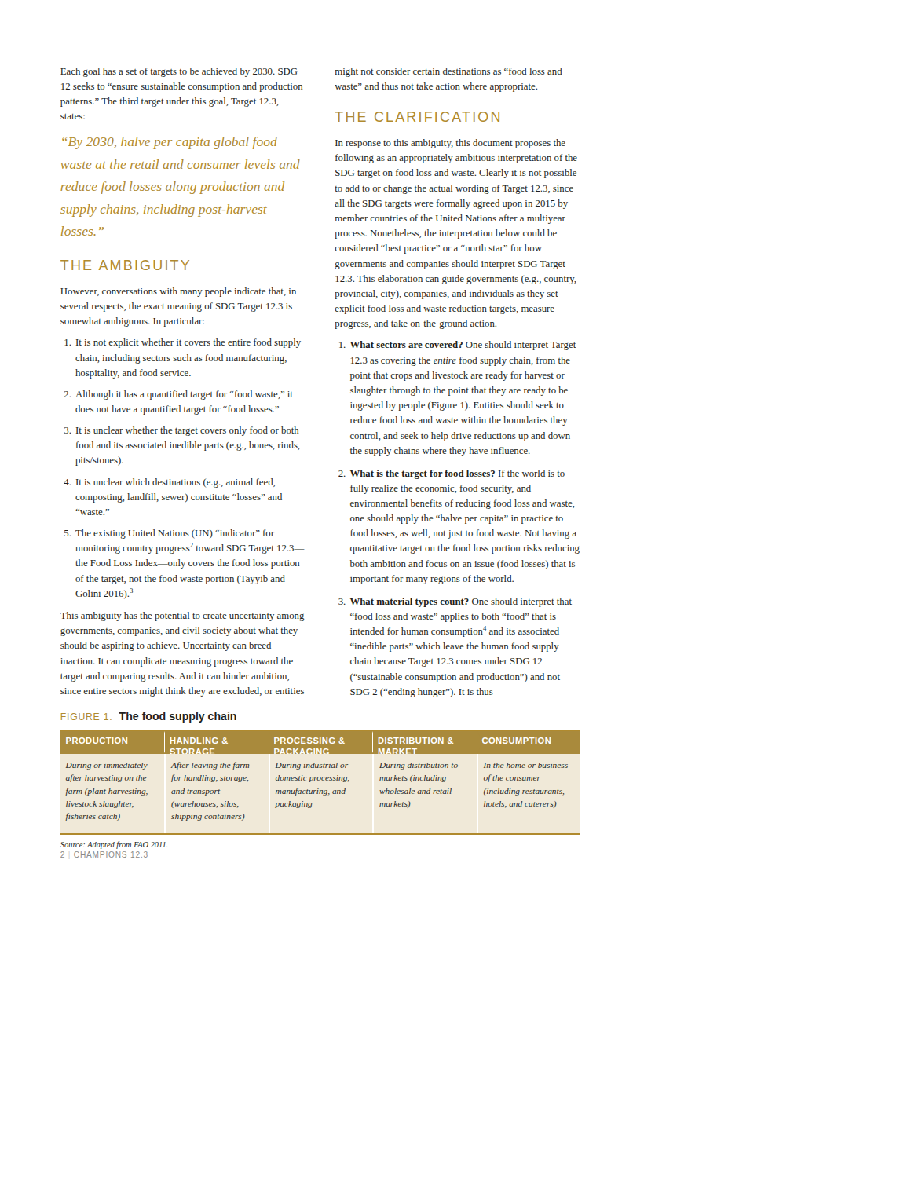Each goal has a set of targets to be achieved by 2030. SDG 12 seeks to “ensure sustainable consumption and production patterns.” The third target under this goal, Target 12.3, states:
“By 2030, halve per capita global food waste at the retail and consumer levels and reduce food losses along production and supply chains, including post-harvest losses.”
The Ambiguity
However, conversations with many people indicate that, in several respects, the exact meaning of SDG Target 12.3 is somewhat ambiguous. In particular:
It is not explicit whether it covers the entire food supply chain, including sectors such as food manufacturing, hospitality, and food service.
Although it has a quantified target for “food waste,” it does not have a quantified target for “food losses.”
It is unclear whether the target covers only food or both food and its associated inedible parts (e.g., bones, rinds, pits/stones).
It is unclear which destinations (e.g., animal feed, composting, landfill, sewer) constitute “losses” and “waste.”
The existing United Nations (UN) “indicator” for monitoring country progress2 toward SDG Target 12.3—the Food Loss Index—only covers the food loss portion of the target, not the food waste portion (Tayyib and Golini 2016).3
This ambiguity has the potential to create uncertainty among governments, companies, and civil society about what they should be aspiring to achieve. Uncertainty can breed inaction. It can complicate measuring progress toward the target and comparing results. And it can hinder ambition, since entire sectors might think they are excluded, or entities might not consider certain destinations as “food loss and waste” and thus not take action where appropriate.
The Clarification
In response to this ambiguity, this document proposes the following as an appropriately ambitious interpretation of the SDG target on food loss and waste. Clearly it is not possible to add to or change the actual wording of Target 12.3, since all the SDG targets were formally agreed upon in 2015 by member countries of the United Nations after a multiyear process. Nonetheless, the interpretation below could be considered “best practice” or a “north star” for how governments and companies should interpret SDG Target 12.3. This elaboration can guide governments (e.g., country, provincial, city), companies, and individuals as they set explicit food loss and waste reduction targets, measure progress, and take on-the-ground action.
What sectors are covered? One should interpret Target 12.3 as covering the entire food supply chain, from the point that crops and livestock are ready for harvest or slaughter through to the point that they are ready to be ingested by people (Figure 1). Entities should seek to reduce food loss and waste within the boundaries they control, and seek to help drive reductions up and down the supply chains where they have influence.
What is the target for food losses? If the world is to fully realize the economic, food security, and environmental benefits of reducing food loss and waste, one should apply the “halve per capita” in practice to food losses, as well, not just to food waste. Not having a quantitative target on the food loss portion risks reducing both ambition and focus on an issue (food losses) that is important for many regions of the world.
What material types count? One should interpret that “food loss and waste” applies to both “food” that is intended for human consumption4 and its associated “inedible parts” which leave the human food supply chain because Target 12.3 comes under SDG 12 (“sustainable consumption and production”) and not SDG 2 (“ending hunger”). It is thus
FIGURE 1. The food supply chain
Production
Handling &
Storage
Processing &
Packaging
Distribution &
Market
Consumption
During or immediately after harvesting on the farm (plant harvesting, livestock slaughter, fisheries catch)
After leaving the farm for handling, storage, and transport (warehouses, silos, shipping containers)
During industrial or domestic processing, manufacturing, and packaging
During distribution to markets (including wholesale and retail markets)
In the home or business of the consumer (including restaurants, hotels, and caterers)
Source: Adapted from FAO 2011.
2|CHAMPIONS 12.3